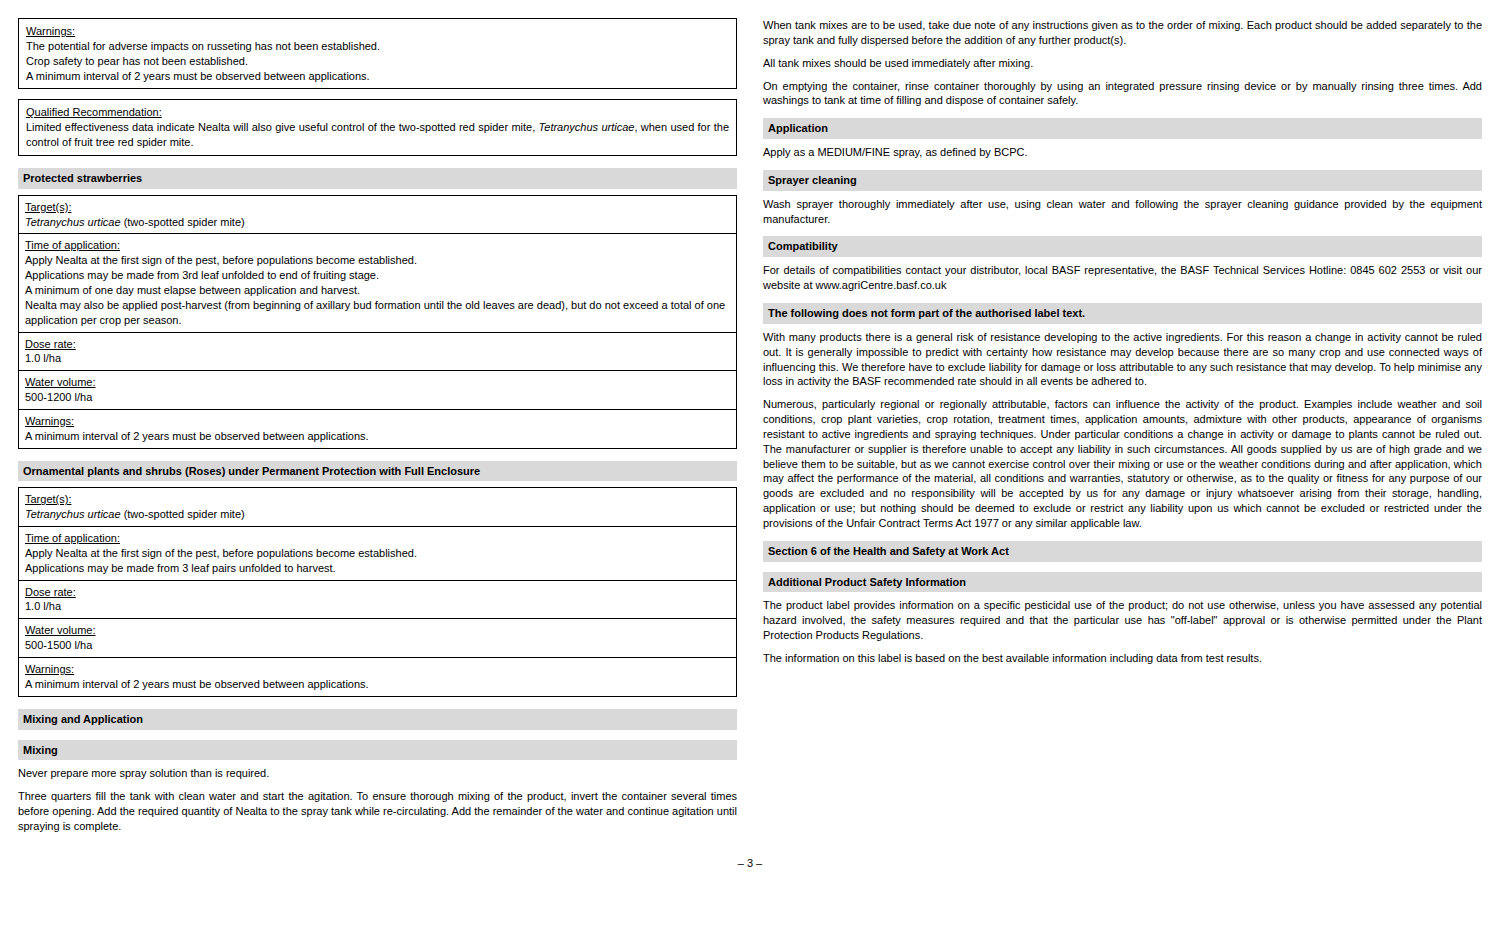Warnings:
The potential for adverse impacts on russeting has not been established.
Crop safety to pear has not been established.
A minimum interval of 2 years must be observed between applications.
Qualified Recommendation:
Limited effectiveness data indicate Nealta will also give useful control of the two-spotted red spider mite, Tetranychus urticae, when used for the control of fruit tree red spider mite.
Protected strawberries
| Target(s): Tetranychus urticae (two-spotted spider mite) |
| Time of application: Apply Nealta at the first sign of the pest, before populations become established. Applications may be made from 3rd leaf unfolded to end of fruiting stage. A minimum of one day must elapse between application and harvest. Nealta may also be applied post-harvest (from beginning of axillary bud formation until the old leaves are dead), but do not exceed a total of one application per crop per season. |
| Dose rate: 1.0 l/ha |
| Water volume: 500-1200 l/ha |
| Warnings: A minimum interval of 2 years must be observed between applications. |
Ornamental plants and shrubs (Roses) under Permanent Protection with Full Enclosure
| Target(s): Tetranychus urticae (two-spotted spider mite) |
| Time of application: Apply Nealta at the first sign of the pest, before populations become established. Applications may be made from 3 leaf pairs unfolded to harvest. |
| Dose rate: 1.0 l/ha |
| Water volume: 500-1500 l/ha |
| Warnings: A minimum interval of 2 years must be observed between applications. |
Mixing and Application
Mixing
Never prepare more spray solution than is required.
Three quarters fill the tank with clean water and start the agitation. To ensure thorough mixing of the product, invert the container several times before opening. Add the required quantity of Nealta to the spray tank while re-circulating. Add the remainder of the water and continue agitation until spraying is complete.
When tank mixes are to be used, take due note of any instructions given as to the order of mixing. Each product should be added separately to the spray tank and fully dispersed before the addition of any further product(s).
All tank mixes should be used immediately after mixing.
On emptying the container, rinse container thoroughly by using an integrated pressure rinsing device or by manually rinsing three times. Add washings to tank at time of filling and dispose of container safely.
Application
Apply as a MEDIUM/FINE spray, as defined by BCPC.
Sprayer cleaning
Wash sprayer thoroughly immediately after use, using clean water and following the sprayer cleaning guidance provided by the equipment manufacturer.
Compatibility
For details of compatibilities contact your distributor, local BASF representative, the BASF Technical Services Hotline: 0845 602 2553 or visit our website at www.agriCentre.basf.co.uk
The following does not form part of the authorised label text.
With many products there is a general risk of resistance developing to the active ingredients. For this reason a change in activity cannot be ruled out. It is generally impossible to predict with certainty how resistance may develop because there are so many crop and use connected ways of influencing this. We therefore have to exclude liability for damage or loss attributable to any such resistance that may develop. To help minimise any loss in activity the BASF recommended rate should in all events be adhered to.
Numerous, particularly regional or regionally attributable, factors can influence the activity of the product. Examples include weather and soil conditions, crop plant varieties, crop rotation, treatment times, application amounts, admixture with other products, appearance of organisms resistant to active ingredients and spraying techniques. Under particular conditions a change in activity or damage to plants cannot be ruled out. The manufacturer or supplier is therefore unable to accept any liability in such circumstances. All goods supplied by us are of high grade and we believe them to be suitable, but as we cannot exercise control over their mixing or use or the weather conditions during and after application, which may affect the performance of the material, all conditions and warranties, statutory or otherwise, as to the quality or fitness for any purpose of our goods are excluded and no responsibility will be accepted by us for any damage or injury whatsoever arising from their storage, handling, application or use; but nothing should be deemed to exclude or restrict any liability upon us which cannot be excluded or restricted under the provisions of the Unfair Contract Terms Act 1977 or any similar applicable law.
Section 6 of the Health and Safety at Work Act
Additional Product Safety Information
The product label provides information on a specific pesticidal use of the product; do not use otherwise, unless you have assessed any potential hazard involved, the safety measures required and that the particular use has "off-label" approval or is otherwise permitted under the Plant Protection Products Regulations.
The information on this label is based on the best available information including data from test results.
– 3 –